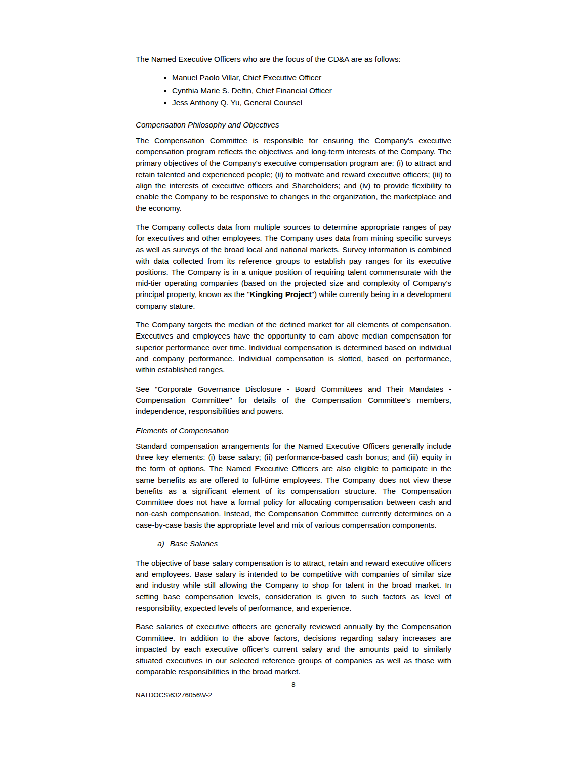The Named Executive Officers who are the focus of the CD&A are as follows:
Manuel Paolo Villar, Chief Executive Officer
Cynthia Marie S. Delfin, Chief Financial Officer
Jess Anthony Q. Yu, General Counsel
Compensation Philosophy and Objectives
The Compensation Committee is responsible for ensuring the Company's executive compensation program reflects the objectives and long-term interests of the Company. The primary objectives of the Company's executive compensation program are: (i) to attract and retain talented and experienced people; (ii) to motivate and reward executive officers; (iii) to align the interests of executive officers and Shareholders; and (iv) to provide flexibility to enable the Company to be responsive to changes in the organization, the marketplace and the economy.
The Company collects data from multiple sources to determine appropriate ranges of pay for executives and other employees. The Company uses data from mining specific surveys as well as surveys of the broad local and national markets. Survey information is combined with data collected from its reference groups to establish pay ranges for its executive positions. The Company is in a unique position of requiring talent commensurate with the mid-tier operating companies (based on the projected size and complexity of Company's principal property, known as the "Kingking Project") while currently being in a development company stature.
The Company targets the median of the defined market for all elements of compensation. Executives and employees have the opportunity to earn above median compensation for superior performance over time. Individual compensation is determined based on individual and company performance. Individual compensation is slotted, based on performance, within established ranges.
See "Corporate Governance Disclosure - Board Committees and Their Mandates - Compensation Committee" for details of the Compensation Committee's members, independence, responsibilities and powers.
Elements of Compensation
Standard compensation arrangements for the Named Executive Officers generally include three key elements: (i) base salary; (ii) performance-based cash bonus; and (iii) equity in the form of options. The Named Executive Officers are also eligible to participate in the same benefits as are offered to full-time employees. The Company does not view these benefits as a significant element of its compensation structure. The Compensation Committee does not have a formal policy for allocating compensation between cash and non-cash compensation. Instead, the Compensation Committee currently determines on a case-by-case basis the appropriate level and mix of various compensation components.
a) Base Salaries
The objective of base salary compensation is to attract, retain and reward executive officers and employees. Base salary is intended to be competitive with companies of similar size and industry while still allowing the Company to shop for talent in the broad market. In setting base compensation levels, consideration is given to such factors as level of responsibility, expected levels of performance, and experience.
Base salaries of executive officers are generally reviewed annually by the Compensation Committee. In addition to the above factors, decisions regarding salary increases are impacted by each executive officer's current salary and the amounts paid to similarly situated executives in our selected reference groups of companies as well as those with comparable responsibilities in the broad market.
8
NATDOCS\63276056\V-2